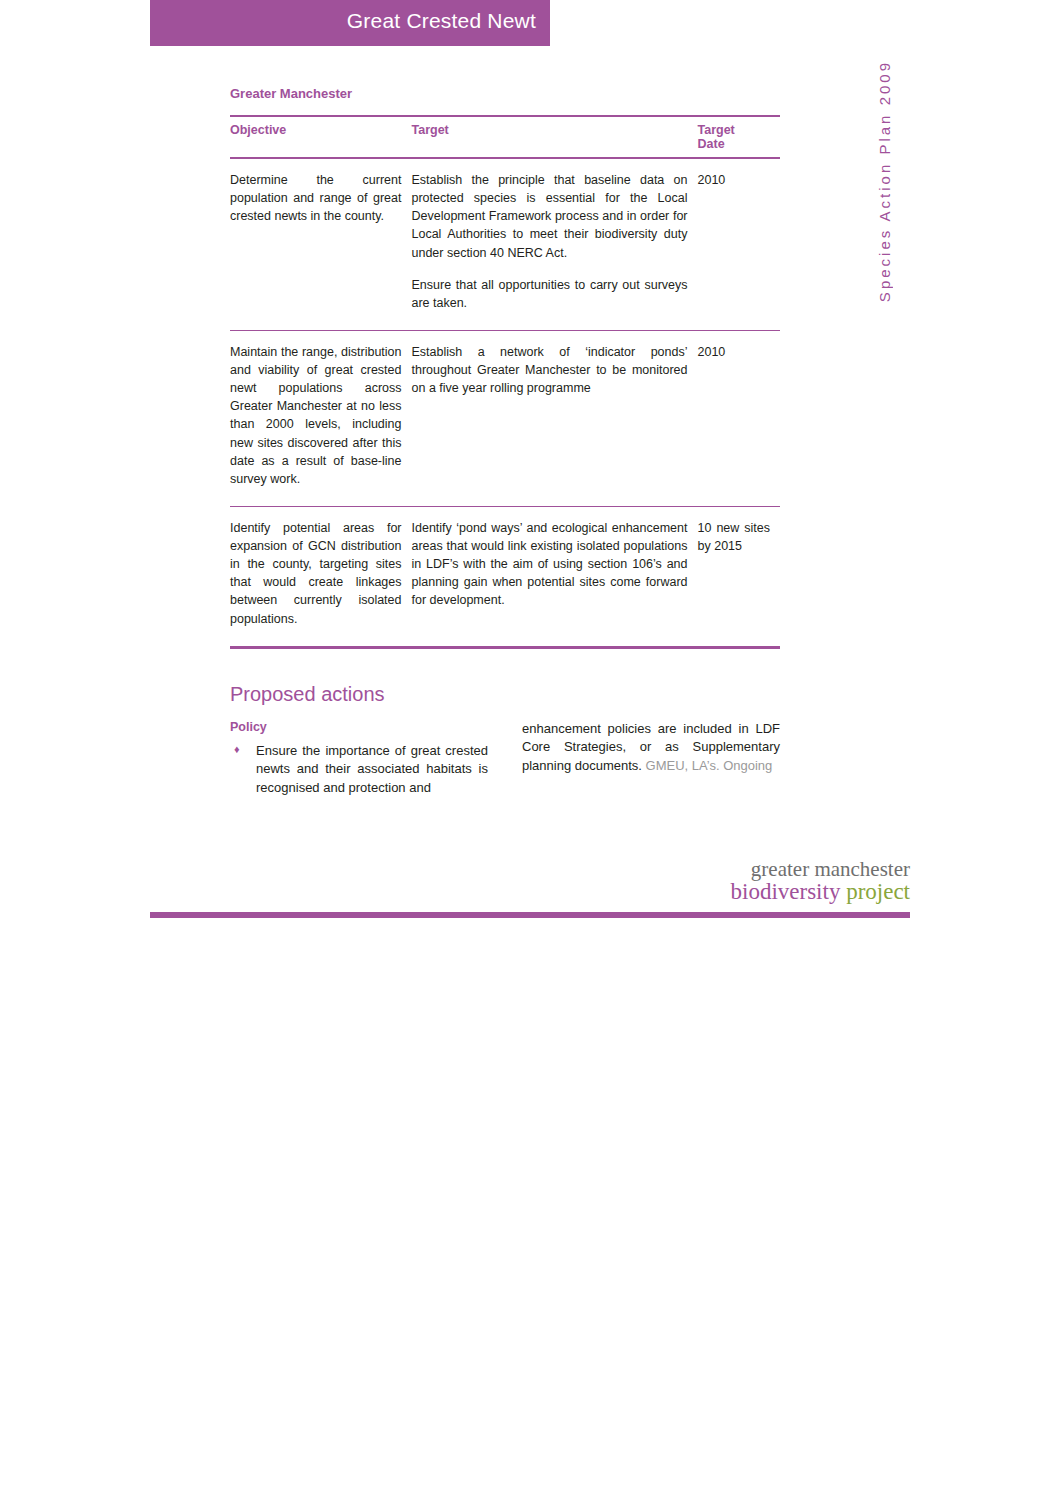Great Crested Newt
Species Action Plan 2009
Greater Manchester
| Objective | Target | Target Date |
| --- | --- | --- |
| Determine the current population and range of great crested newts in the county. | Establish the principle that baseline data on protected species is essential for the Local Development Framework process and in order for Local Authorities to meet their biodiversity duty under section 40 NERC Act. Ensure that all opportunities to carry out surveys are taken. | 2010 |
| Maintain the range, distribution and viability of great crested newt populations across Greater Manchester at no less than 2000 levels, including new sites discovered after this date as a result of base-line survey work. | Establish a network of ‘indicator ponds’ throughout Greater Manchester to be monitored on a five year rolling programme | 2010 |
| Identify potential areas for expansion of GCN distribution in the county, targeting sites that would create linkages between currently isolated populations. | Identify ‘pond ways’ and ecological enhancement areas that would link existing isolated populations in LDF’s with the aim of using section 106’s and planning gain when potential sites come forward for development. | 10 new sites by 2015 |
Proposed actions
Policy
Ensure the importance of great crested newts and their associated habitats is recognised and protection and
enhancement policies are included in LDF Core Strategies, or as Supplementary planning documents. GMEU, LA’s. Ongoing
greater manchester biodiversity project